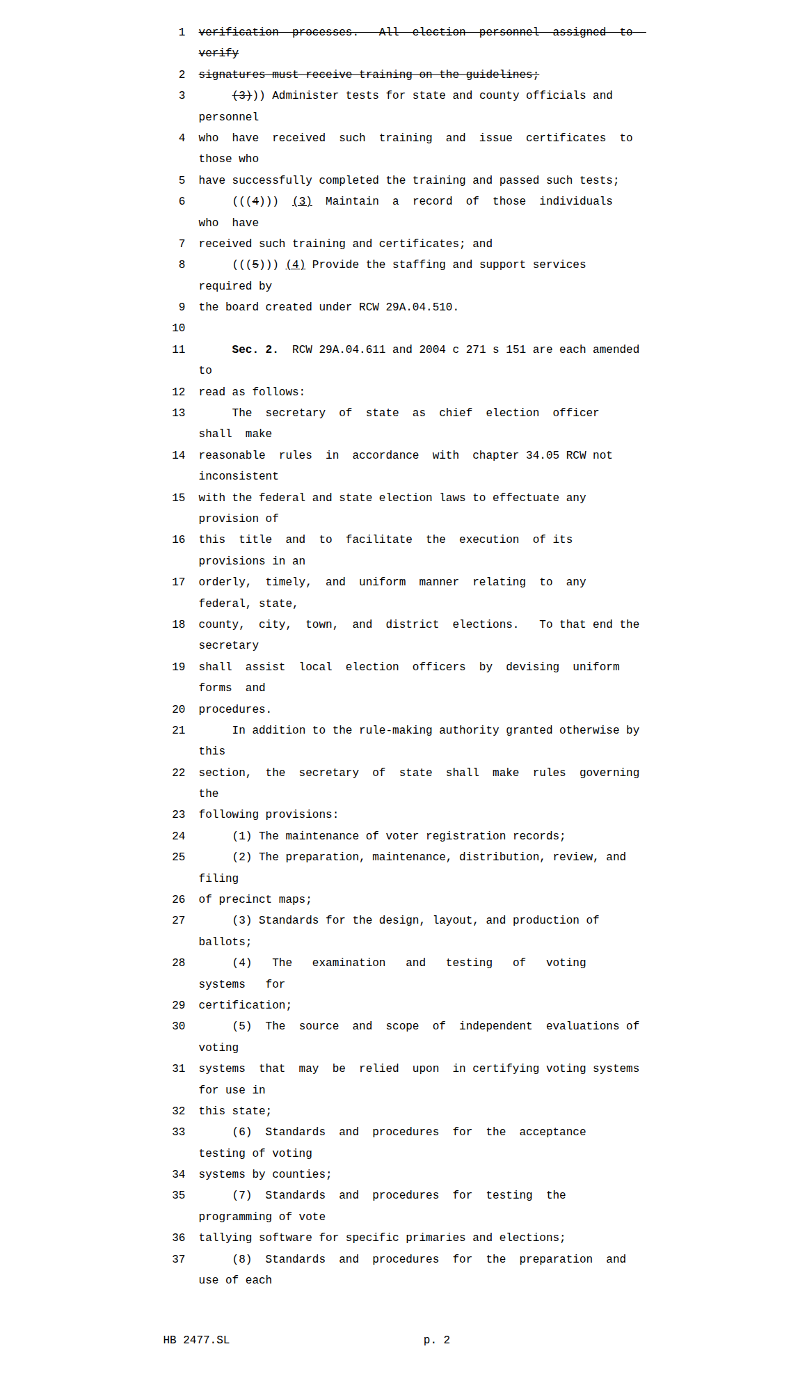verification processes. All election personnel assigned to verify
signatures must receive training on the guidelines;
(3))) Administer tests for state and county officials and personnel
who have received such training and issue certificates to those who
have successfully completed the training and passed such tests;
(((4))) (3) Maintain a record of those individuals who have
received such training and certificates; and
(((5))) (4) Provide the staffing and support services required by
the board created under RCW 29A.04.510.
Sec. 2. RCW 29A.04.611 and 2004 c 271 s 151 are each amended to
read as follows:
The secretary of state as chief election officer shall make
reasonable rules in accordance with chapter 34.05 RCW not inconsistent
with the federal and state election laws to effectuate any provision of
this title and to facilitate the execution of its provisions in an
orderly, timely, and uniform manner relating to any federal, state,
county, city, town, and district elections. To that end the secretary
shall assist local election officers by devising uniform forms and
procedures.
In addition to the rule-making authority granted otherwise by this
section, the secretary of state shall make rules governing the
following provisions:
(1) The maintenance of voter registration records;
(2) The preparation, maintenance, distribution, review, and filing
of precinct maps;
(3) Standards for the design, layout, and production of ballots;
(4) The examination and testing of voting systems for
certification;
(5) The source and scope of independent evaluations of voting
systems that may be relied upon in certifying voting systems for use in
this state;
(6) Standards and procedures for the acceptance testing of voting
systems by counties;
(7) Standards and procedures for testing the programming of vote
tallying software for specific primaries and elections;
(8) Standards and procedures for the preparation and use of each
HB 2477.SL
p. 2